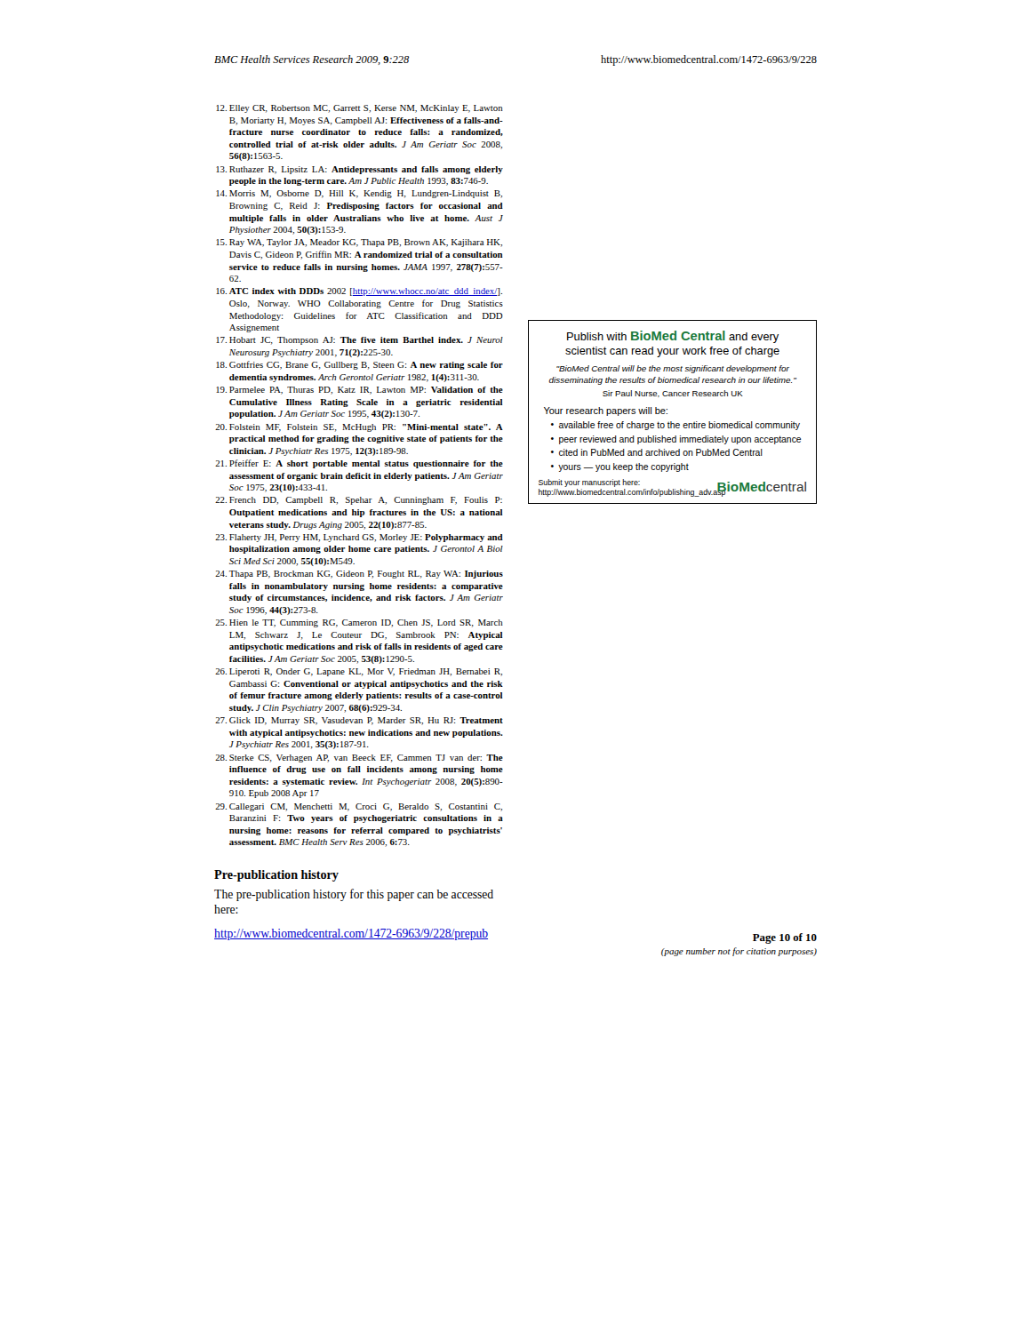BMC Health Services Research 2009, 9:228
http://www.biomedcentral.com/1472-6963/9/228
12. Elley CR, Robertson MC, Garrett S, Kerse NM, McKinlay E, Lawton B, Moriarty H, Moyes SA, Campbell AJ: Effectiveness of a falls-and-fracture nurse coordinator to reduce falls: a randomized, controlled trial of at-risk older adults. J Am Geriatr Soc 2008, 56(8): 1563-5.
13. Ruthazer R, Lipsitz LA: Antidepressants and falls among elderly people in the long-term care. Am J Public Health 1993, 83: 746-9.
14. Morris M, Osborne D, Hill K, Kendig H, Lundgren-Lindquist B, Browning C, Reid J: Predisposing factors for occasional and multiple falls in older Australians who live at home. Aust J Physiother 2004, 50(3): 153-9.
15. Ray WA, Taylor JA, Meador KG, Thapa PB, Brown AK, Kajihara HK, Davis C, Gideon P, Griffin MR: A randomized trial of a consultation service to reduce falls in nursing homes. JAMA 1997, 278(7): 557-62.
16. ATC index with DDDs 2002 [http://www.whocc.no/atc_ddd_index/]. Oslo, Norway. WHO Collaborating Centre for Drug Statistics Methodology: Guidelines for ATC Classification and DDD Assignement
17. Hobart JC, Thompson AJ: The five item Barthel index. J Neurol Neurosurg Psychiatry 2001, 71(2): 225-30.
18. Gottfries CG, Brane G, Gullberg B, Steen G: A new rating scale for dementia syndromes. Arch Gerontol Geriatr 1982, 1(4): 311-30.
19. Parmelee PA, Thuras PD, Katz IR, Lawton MP: Validation of the Cumulative Illness Rating Scale in a geriatric residential population. J Am Geriatr Soc 1995, 43(2): 130-7.
20. Folstein MF, Folstein SE, McHugh PR: "Mini-mental state". A practical method for grading the cognitive state of patients for the clinician. J Psychiatr Res 1975, 12(3): 189-98.
21. Pfeiffer E: A short portable mental status questionnaire for the assessment of organic brain deficit in elderly patients. J Am Geriatr Soc 1975, 23(10): 433-41.
22. French DD, Campbell R, Spehar A, Cunningham F, Foulis P: Outpatient medications and hip fractures in the US: a national veterans study. Drugs Aging 2005, 22(10): 877-85.
23. Flaherty JH, Perry HM, Lynchard GS, Morley JE: Polypharmacy and hospitalization among older home care patients. J Gerontol A Biol Sci Med Sci 2000, 55(10): M549.
24. Thapa PB, Brockman KG, Gideon P, Fought RL, Ray WA: Injurious falls in nonambulatory nursing home residents: a comparative study of circumstances, incidence, and risk factors. J Am Geriatr Soc 1996, 44(3): 273-8.
25. Hien le TT, Cumming RG, Cameron ID, Chen JS, Lord SR, March LM, Schwarz J, Le Couteur DG, Sambrook PN: Atypical antipsychotic medications and risk of falls in residents of aged care facilities. J Am Geriatr Soc 2005, 53(8): 1290-5.
26. Liperoti R, Onder G, Lapane KL, Mor V, Friedman JH, Bernabei R, Gambassi G: Conventional or atypical antipsychotics and the risk of femur fracture among elderly patients: results of a case-control study. J Clin Psychiatry 2007, 68(6): 929-34.
27. Glick ID, Murray SR, Vasudevan P, Marder SR, Hu RJ: Treatment with atypical antipsychotics: new indications and new populations. J Psychiatr Res 2001, 35(3): 187-91.
28. Sterke CS, Verhagen AP, van Beeck EF, Cammen TJ van der: The influence of drug use on fall incidents among nursing home residents: a systematic review. Int Psychogeriatr 2008, 20(5): 890-910. Epub 2008 Apr 17
29. Callegari CM, Menchetti M, Croci G, Beraldo S, Costantini C, Baranzini F: Two years of psychogeriatric consultations in a nursing home: reasons for referral compared to psychiatrists' assessment. BMC Health Serv Res 2006, 6: 73.
Pre-publication history
The pre-publication history for this paper can be accessed here:
http://www.biomedcentral.com/1472-6963/9/228/prepub
Publish with Bio Med Central and every
scientist can read your work free of charge
"BioMed Central will be the most significant development for disseminating the results of biomedical research in our lifetime."
Sir Paul Nurse, Cancer Research UK
Your research papers will be:
available free of charge to the entire biomedical community
peer reviewed and published immediately upon acceptance
cited in PubMed and archived on PubMed Central
yours — you keep the copyright
Submit your manuscript here:
http://www.biomedcentral.com/info/publishing_adv.asp
Bio Med central
Page 10 of 10
(page number not for citation purposes)